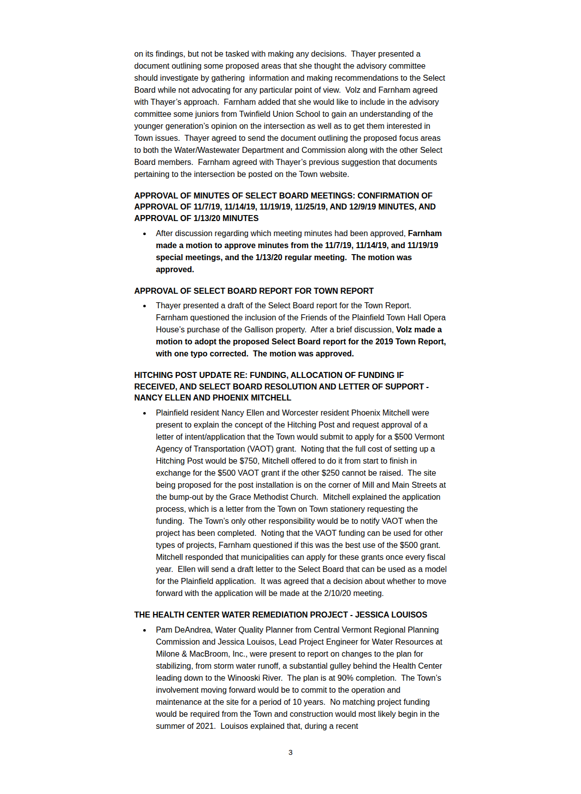on its findings, but not be tasked with making any decisions. Thayer presented a document outlining some proposed areas that she thought the advisory committee should investigate by gathering information and making recommendations to the Select Board while not advocating for any particular point of view. Volz and Farnham agreed with Thayer’s approach. Farnham added that she would like to include in the advisory committee some juniors from Twinfield Union School to gain an understanding of the younger generation’s opinion on the intersection as well as to get them interested in Town issues. Thayer agreed to send the document outlining the proposed focus areas to both the Water/Wastewater Department and Commission along with the other Select Board members. Farnham agreed with Thayer’s previous suggestion that documents pertaining to the intersection be posted on the Town website.
APPROVAL OF MINUTES OF SELECT BOARD MEETINGS: CONFIRMATION OF APPROVAL OF 11/7/19, 11/14/19, 11/19/19, 11/25/19, AND 12/9/19 MINUTES, AND APPROVAL OF 1/13/20 MINUTES
After discussion regarding which meeting minutes had been approved, Farnham made a motion to approve minutes from the 11/7/19, 11/14/19, and 11/19/19 special meetings, and the 1/13/20 regular meeting. The motion was approved.
APPROVAL OF SELECT BOARD REPORT FOR TOWN REPORT
Thayer presented a draft of the Select Board report for the Town Report. Farnham questioned the inclusion of the Friends of the Plainfield Town Hall Opera House’s purchase of the Gallison property. After a brief discussion, Volz made a motion to adopt the proposed Select Board report for the 2019 Town Report, with one typo corrected. The motion was approved.
HITCHING POST UPDATE RE: FUNDING, ALLOCATION OF FUNDING IF RECEIVED, AND SELECT BOARD RESOLUTION AND LETTER OF SUPPORT - NANCY ELLEN AND PHOENIX MITCHELL
Plainfield resident Nancy Ellen and Worcester resident Phoenix Mitchell were present to explain the concept of the Hitching Post and request approval of a letter of intent/application that the Town would submit to apply for a $500 Vermont Agency of Transportation (VAOT) grant. Noting that the full cost of setting up a Hitching Post would be $750, Mitchell offered to do it from start to finish in exchange for the $500 VAOT grant if the other $250 cannot be raised. The site being proposed for the post installation is on the corner of Mill and Main Streets at the bump-out by the Grace Methodist Church. Mitchell explained the application process, which is a letter from the Town on Town stationery requesting the funding. The Town’s only other responsibility would be to notify VAOT when the project has been completed. Noting that the VAOT funding can be used for other types of projects, Farnham questioned if this was the best use of the $500 grant. Mitchell responded that municipalities can apply for these grants once every fiscal year. Ellen will send a draft letter to the Select Board that can be used as a model for the Plainfield application. It was agreed that a decision about whether to move forward with the application will be made at the 2/10/20 meeting.
THE HEALTH CENTER WATER REMEDIATION PROJECT - JESSICA LOUISOS
Pam DeAndrea, Water Quality Planner from Central Vermont Regional Planning Commission and Jessica Louisos, Lead Project Engineer for Water Resources at Milone & MacBroom, Inc., were present to report on changes to the plan for stabilizing, from storm water runoff, a substantial gulley behind the Health Center leading down to the Winooski River. The plan is at 90% completion. The Town’s involvement moving forward would be to commit to the operation and maintenance at the site for a period of 10 years. No matching project funding would be required from the Town and construction would most likely begin in the summer of 2021. Louisos explained that, during a recent
3